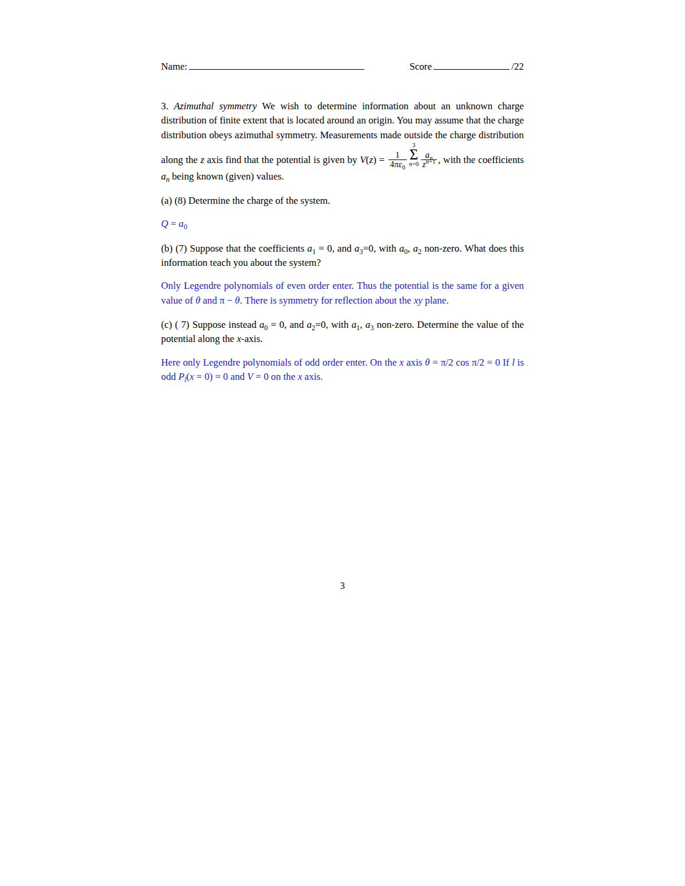Name: Score /22
3. Azimuthal symmetry We wish to determine information about an unknown charge distribution of finite extent that is located around an origin. You may assume that the charge distribution obeys azimuthal symmetry. Measurements made outside the charge distribution along the z axis find that the potential is given by V(z) = 14πε03 Σn=0 an zn+1, with the coefficients an being known (given) values.
(a) (8) Determine the charge of the system.
Q = a0
(b) (7) Suppose that the coefficients a1 = 0, and a3=0, with a0, a2 non-zero. What does this information teach you about the system?
Only Legendre polynomials of even order enter. Thus the potential is the same for a given value of θ and π − θ. There is symmetry for reflection about the xy plane.
(c) ( 7) Suppose instead a0 = 0, and a2=0, with a1, a3 non-zero. Determine the value of the potential along the x-axis.
Here only Legendre polynomials of odd order enter. On the x axis θ = π/2 cos π/2 = 0 If l is odd Pl(x = 0) = 0 and V = 0 on the x axis.
3